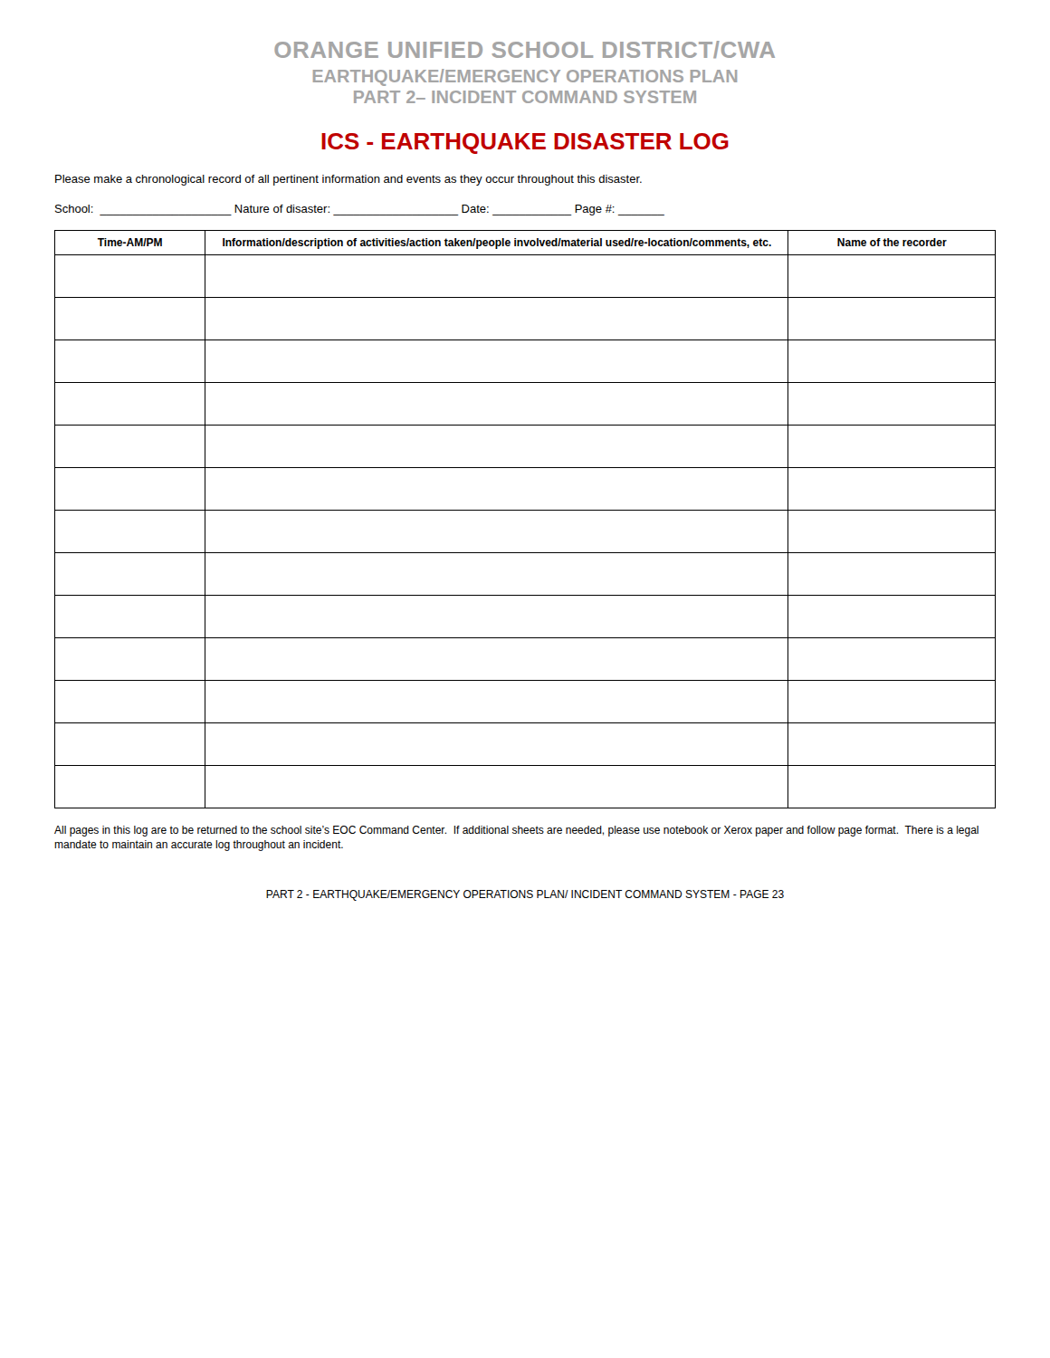ORANGE UNIFIED SCHOOL DISTRICT/CWA
EARTHQUAKE/EMERGENCY OPERATIONS PLAN
PART 2– INCIDENT COMMAND SYSTEM
ICS - EARTHQUAKE DISASTER LOG
Please make a chronological record of all pertinent information and events as they occur throughout this disaster.
School: ____________________ Nature of disaster: ___________________ Date: ____________ Page #: _______
| Time-AM/PM | Information/description of activities/action taken/people involved/material used/re-location/comments, etc. | Name of the recorder |
| --- | --- | --- |
All pages in this log are to be returned to the school site’s EOC Command Center. If additional sheets are needed, please use notebook or Xerox paper and follow page format. There is a legal mandate to maintain an accurate log throughout an incident.
PART 2 - EARTHQUAKE/EMERGENCY OPERATIONS PLAN/ INCIDENT COMMAND SYSTEM - PAGE 23